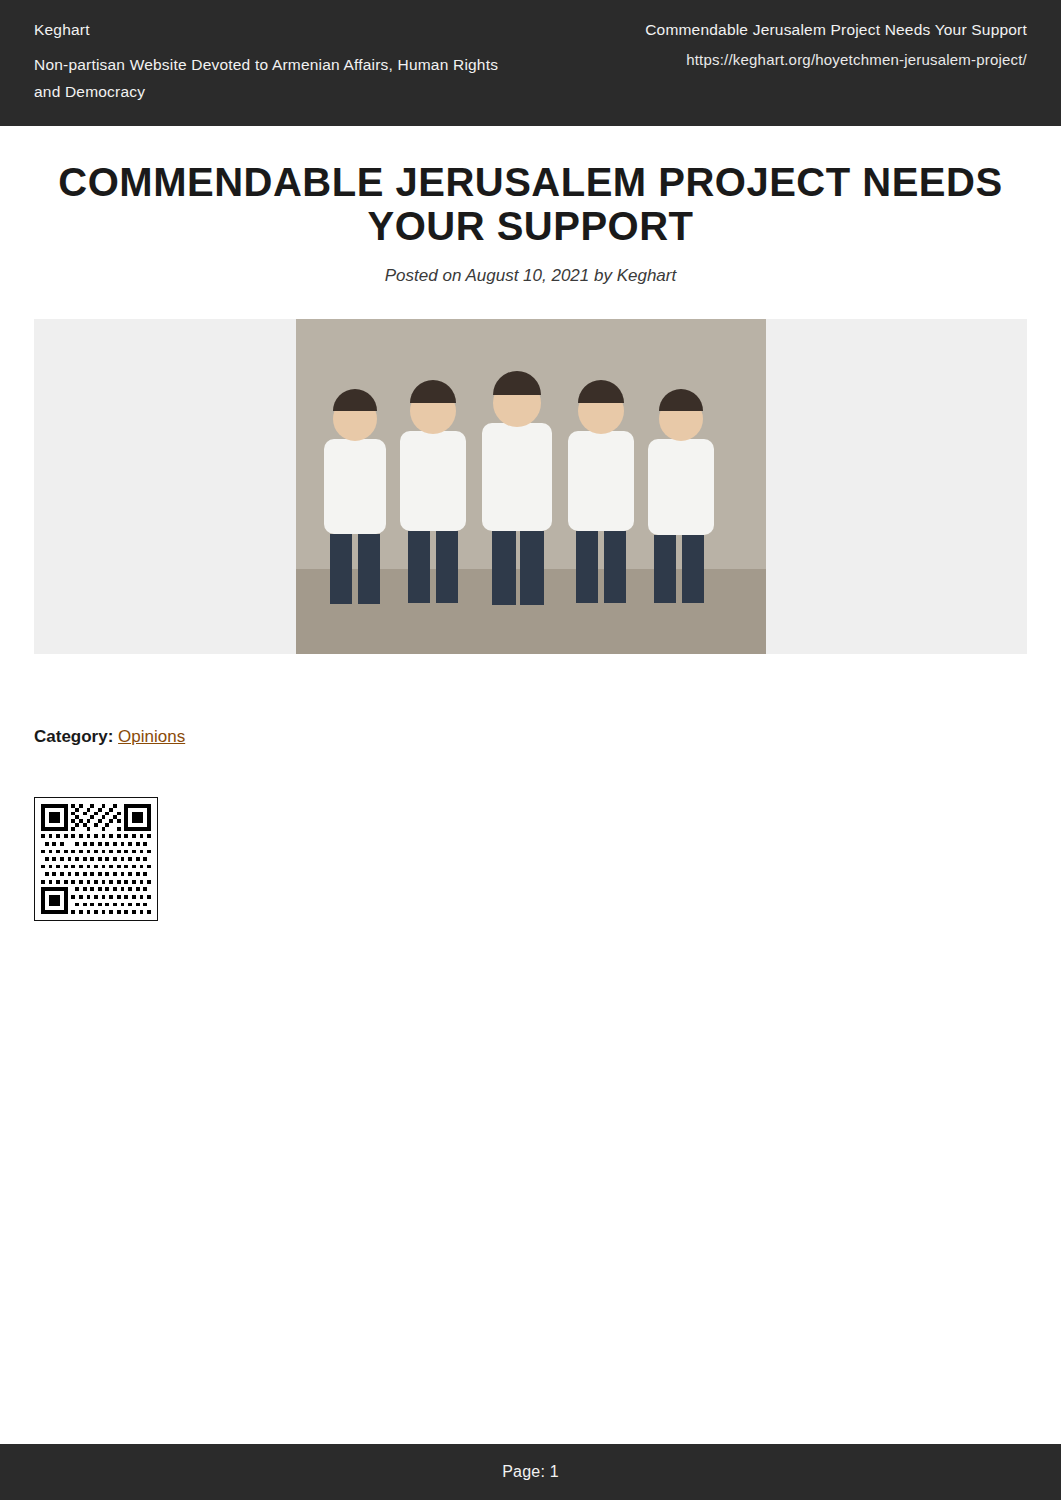Keghart Non-partisan Website Devoted to Armenian Affairs, Human Rights
and Democracy
Commendable Jerusalem Project Needs Your Support https://keghart.org/hoyetchmen-jerusalem-project/
Commendable Jerusalem Project Needs Your Support
Posted on August 10, 2021 by Keghart
Category: Opinions
Page: 1